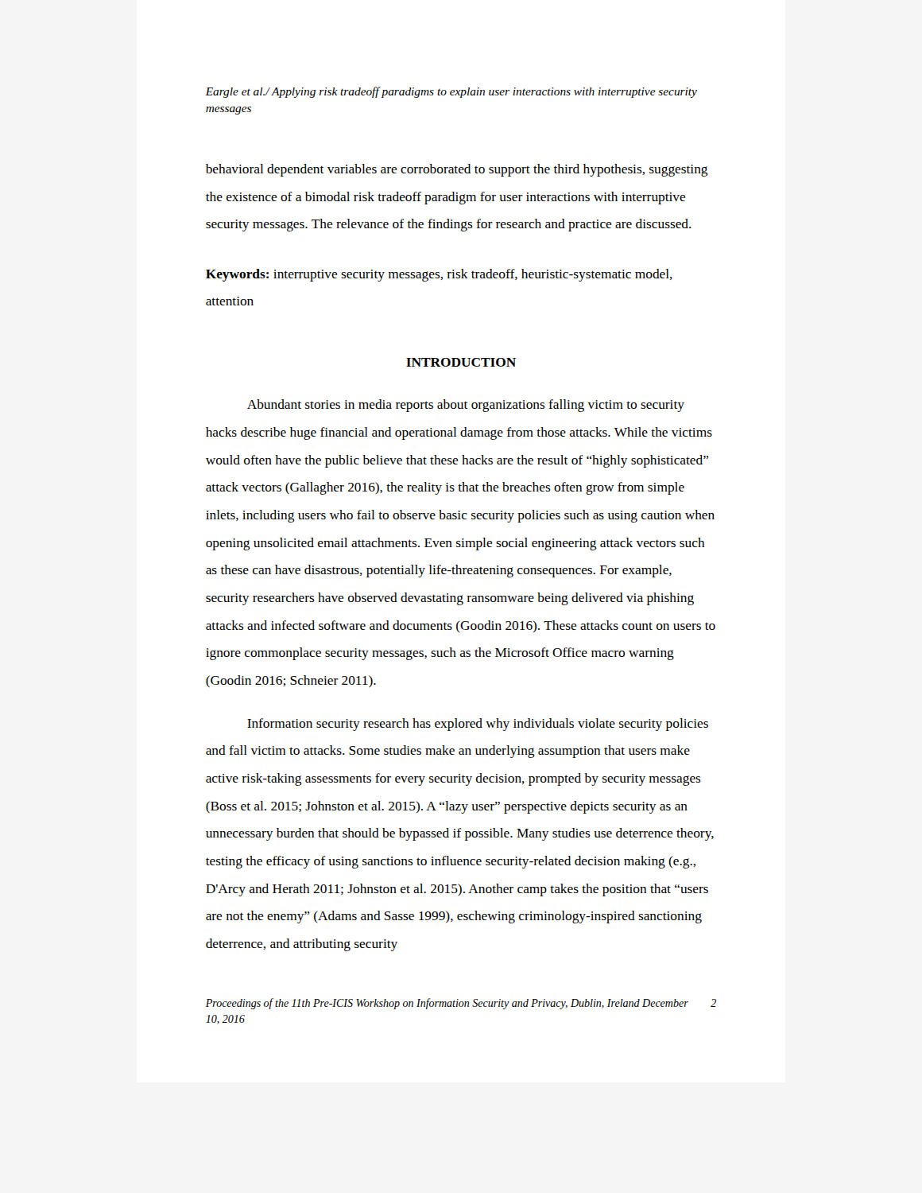Eargle et al./ Applying risk tradeoff paradigms to explain user interactions with interruptive security messages
behavioral dependent variables are corroborated to support the third hypothesis, suggesting the existence of a bimodal risk tradeoff paradigm for user interactions with interruptive security messages. The relevance of the findings for research and practice are discussed.
Keywords: interruptive security messages, risk tradeoff, heuristic-systematic model, attention
INTRODUCTION
Abundant stories in media reports about organizations falling victim to security hacks describe huge financial and operational damage from those attacks. While the victims would often have the public believe that these hacks are the result of “highly sophisticated” attack vectors (Gallagher 2016), the reality is that the breaches often grow from simple inlets, including users who fail to observe basic security policies such as using caution when opening unsolicited email attachments. Even simple social engineering attack vectors such as these can have disastrous, potentially life-threatening consequences. For example, security researchers have observed devastating ransomware being delivered via phishing attacks and infected software and documents (Goodin 2016). These attacks count on users to ignore commonplace security messages, such as the Microsoft Office macro warning (Goodin 2016; Schneier 2011).
Information security research has explored why individuals violate security policies and fall victim to attacks. Some studies make an underlying assumption that users make active risk-taking assessments for every security decision, prompted by security messages (Boss et al. 2015; Johnston et al. 2015). A “lazy user” perspective depicts security as an unnecessary burden that should be bypassed if possible. Many studies use deterrence theory, testing the efficacy of using sanctions to influence security-related decision making (e.g., D'Arcy and Herath 2011; Johnston et al. 2015). Another camp takes the position that “users are not the enemy” (Adams and Sasse 1999), eschewing criminology-inspired sanctioning deterrence, and attributing security
Proceedings of the 11th Pre-ICIS Workshop on Information Security and Privacy, Dublin, Ireland December 10, 2016 2